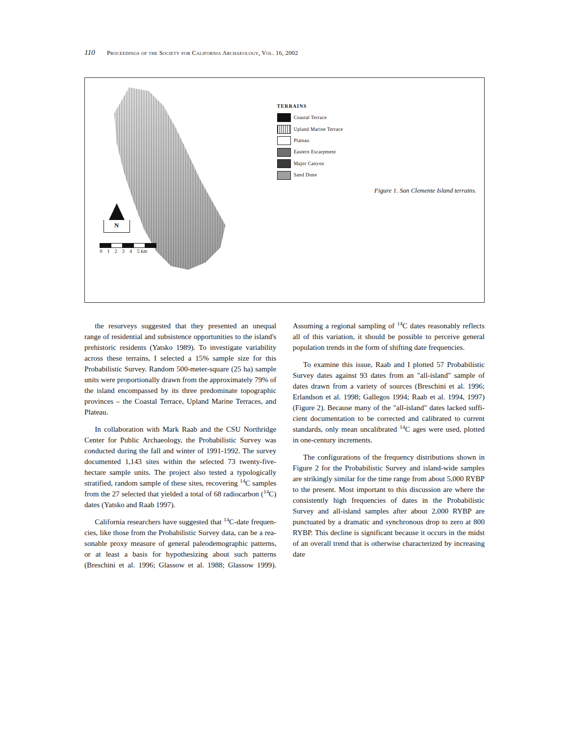110 Proceedings of the Society for California Archaeology, Vol. 16, 2002
N
012345 km
TERRAINS
Coastal Terrace
Upland Marine Terrace
Plateau
Eastern Escarpment
Major Canyon
Sand Dune
Figure 1. San Clemente Island terrains.
the resurveys suggested that they presented an unequal range of residential and subsistence opportunities to the island's prehistoric residents (Yatsko 1989). To investigate variability across these terrains, I selected a 15% sample size for this Probabilistic Survey. Random 500-meter-square (25 ha) sample units were proportionally drawn from the approximately 79% of the island encompassed by its three predominate topographic provinces – the Coastal Terrace, Upland Marine Terraces, and Plateau.
In collaboration with Mark Raab and the CSU Northridge Center for Public Archaeology, the Probabilistic Survey was conducted during the fall and winter of 1991-1992. The survey documented 1,143 sites within the selected 73 twenty-five-hectare sample units. The project also tested a typologically stratified, random sample of these sites, recovering 14C samples from the 27 selected that yielded a total of 68 radiocarbon (14C) dates (Yatsko and Raab 1997).
California researchers have suggested that 14C-date frequencies, like those from the Probabilistic Survey data, can be a reasonable proxy measure of general paleodemographic patterns, or at least a basis for hypothesizing about such patterns (Breschini et al. 1996; Glassow et al. 1988; Glassow 1999). Assuming a regional sampling of 14C dates reasonably reflects all of this variation, it should be possible to perceive general population trends in the form of shifting date frequencies.
To examine this issue, Raab and I plotted 57 Probabilistic Survey dates against 93 dates from an "all-island" sample of dates drawn from a variety of sources (Breschini et al. 1996; Erlandson et al. 1998; Gallegos 1994; Raab et al. 1994, 1997) (Figure 2). Because many of the "all-island" dates lacked sufficient documentation to be corrected and calibrated to current standards, only mean uncalibrated 14C ages were used, plotted in one-century increments.
The configurations of the frequency distributions shown in Figure 2 for the Probabilistic Survey and island-wide samples are strikingly similar for the time range from about 5,000 RYBP to the present. Most important to this discussion are where the consistently high frequencies of dates in the Probabilistic Survey and all-island samples after about 2,000 RYBP are punctuated by a dramatic and synchronous drop to zero at 800 RYBP. This decline is significant because it occurs in the midst of an overall trend that is otherwise characterized by increasing date